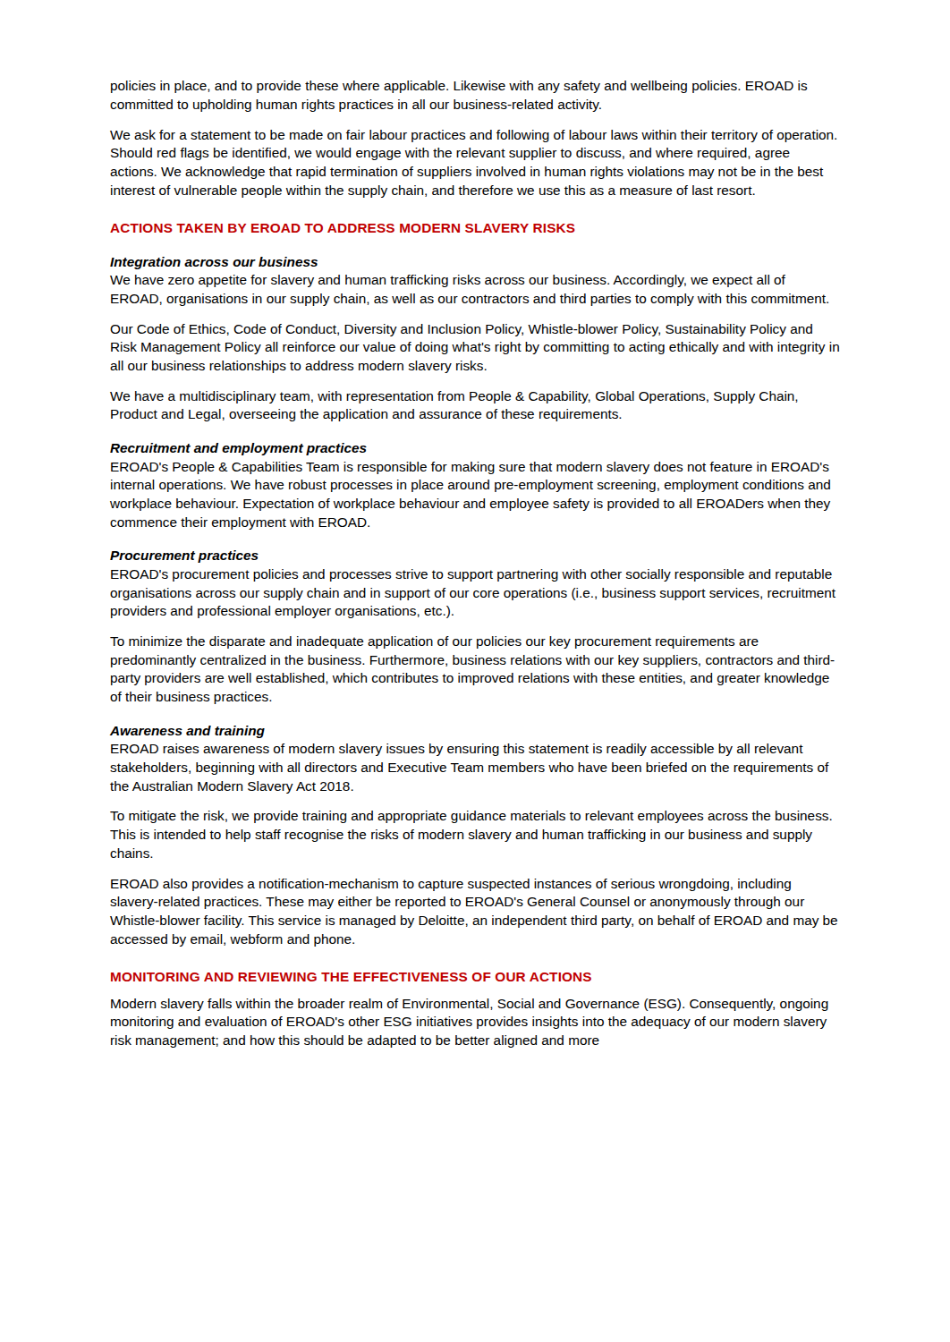policies in place, and to provide these where applicable. Likewise with any safety and wellbeing policies. EROAD is committed to upholding human rights practices in all our business-related activity.
We ask for a statement to be made on fair labour practices and following of labour laws within their territory of operation. Should red flags be identified, we would engage with the relevant supplier to discuss, and where required, agree actions. We acknowledge that rapid termination of suppliers involved in human rights violations may not be in the best interest of vulnerable people within the supply chain, and therefore we use this as a measure of last resort.
Actions taken by EROAD to address modern slavery risks
Integration across our business
We have zero appetite for slavery and human trafficking risks across our business. Accordingly, we expect all of EROAD, organisations in our supply chain, as well as our contractors and third parties to comply with this commitment.
Our Code of Ethics, Code of Conduct, Diversity and Inclusion Policy, Whistle-blower Policy, Sustainability Policy and Risk Management Policy all reinforce our value of doing what's right by committing to acting ethically and with integrity in all our business relationships to address modern slavery risks.
We have a multidisciplinary team, with representation from People & Capability, Global Operations, Supply Chain, Product and Legal, overseeing the application and assurance of these requirements.
Recruitment and employment practices
EROAD's People & Capabilities Team is responsible for making sure that modern slavery does not feature in EROAD's internal operations. We have robust processes in place around pre-employment screening, employment conditions and workplace behaviour. Expectation of workplace behaviour and employee safety is provided to all EROADers when they commence their employment with EROAD.
Procurement practices
EROAD's procurement policies and processes strive to support partnering with other socially responsible and reputable organisations across our supply chain and in support of our core operations (i.e., business support services, recruitment providers and professional employer organisations, etc.).
To minimize the disparate and inadequate application of our policies our key procurement requirements are predominantly centralized in the business. Furthermore, business relations with our key suppliers, contractors and third-party providers are well established, which contributes to improved relations with these entities, and greater knowledge of their business practices.
Awareness and training
EROAD raises awareness of modern slavery issues by ensuring this statement is readily accessible by all relevant stakeholders, beginning with all directors and Executive Team members who have been briefed on the requirements of the Australian Modern Slavery Act 2018.
To mitigate the risk, we provide training and appropriate guidance materials to relevant employees across the business. This is intended to help staff recognise the risks of modern slavery and human trafficking in our business and supply chains.
EROAD also provides a notification-mechanism to capture suspected instances of serious wrongdoing, including slavery-related practices. These may either be reported to EROAD's General Counsel or anonymously through our Whistle-blower facility. This service is managed by Deloitte, an independent third party, on behalf of EROAD and may be accessed by email, webform and phone.
Monitoring and reviewing the effectiveness of our actions
Modern slavery falls within the broader realm of Environmental, Social and Governance (ESG). Consequently, ongoing monitoring and evaluation of EROAD's other ESG initiatives provides insights into the adequacy of our modern slavery risk management; and how this should be adapted to be better aligned and more